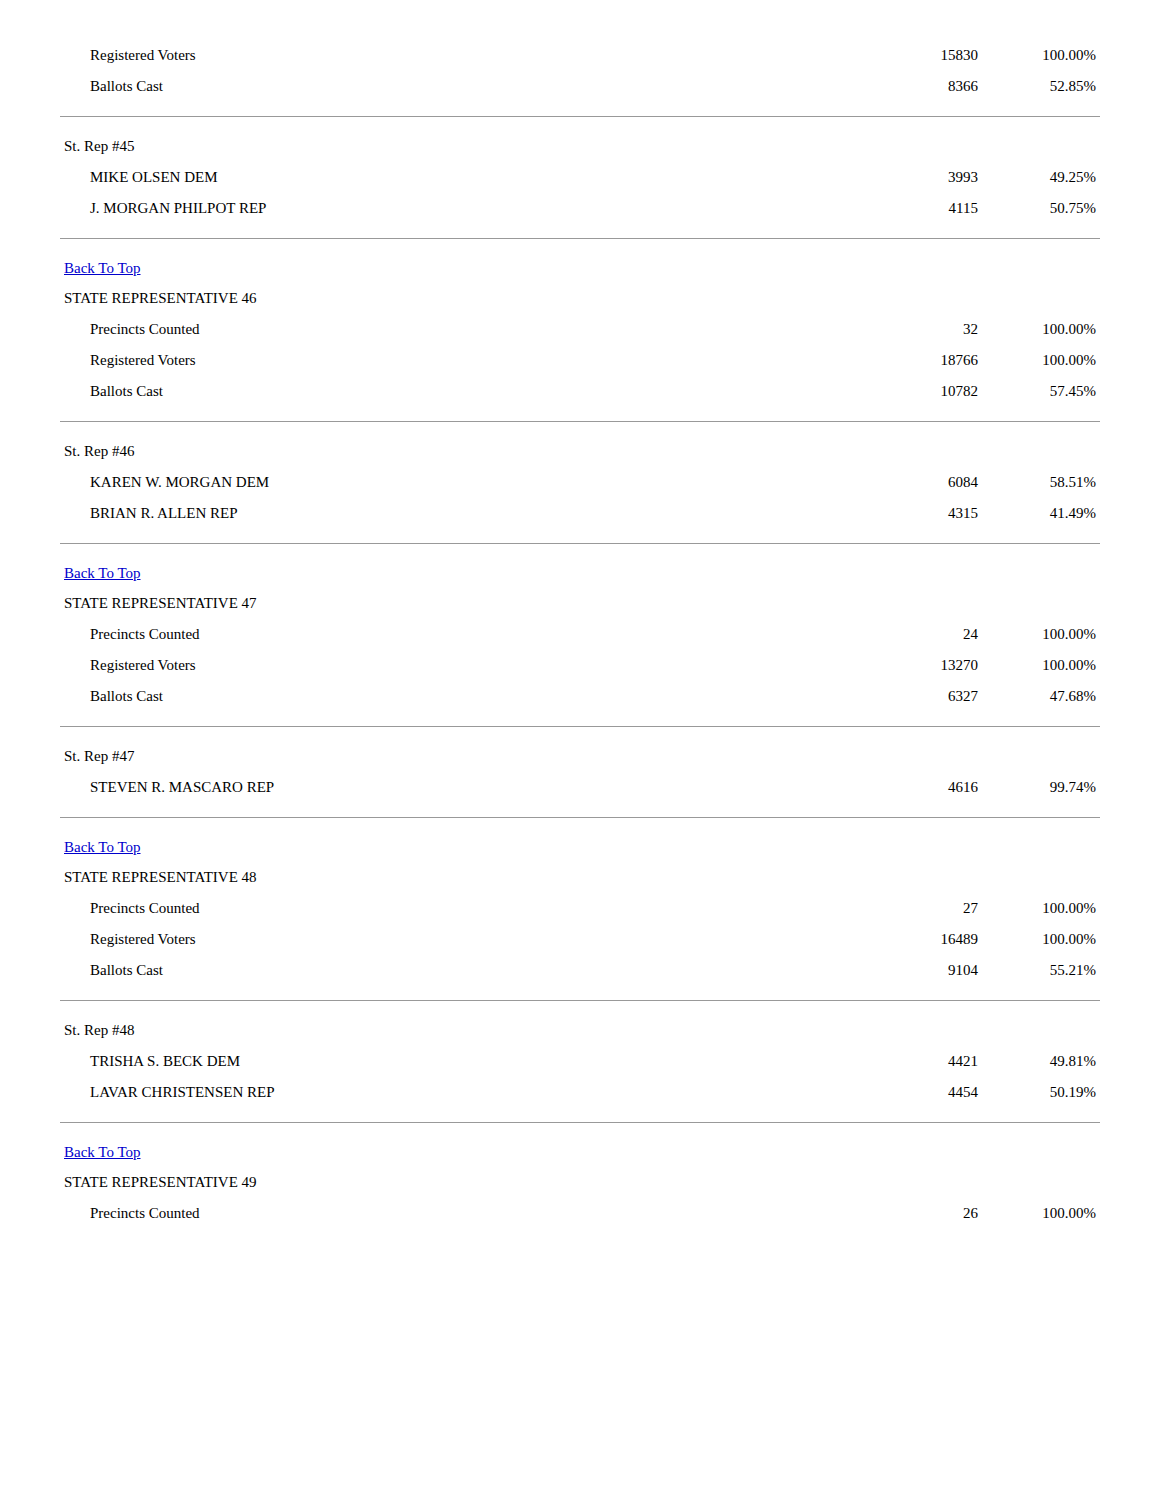| Registered Voters | 15830 | 100.00% |
| Ballots Cast | 8366 | 52.85% |
| St. Rep #45 | | |
| MIKE OLSEN DEM | 3993 | 49.25% |
| J. MORGAN PHILPOT REP | 4115 | 50.75% |
| Back To Top | | |
| STATE REPRESENTATIVE 46 | | |
| Precincts Counted | 32 | 100.00% |
| Registered Voters | 18766 | 100.00% |
| Ballots Cast | 10782 | 57.45% |
| St. Rep #46 | | |
| KAREN W. MORGAN DEM | 6084 | 58.51% |
| BRIAN R. ALLEN REP | 4315 | 41.49% |
| Back To Top | | |
| STATE REPRESENTATIVE 47 | | |
| Precincts Counted | 24 | 100.00% |
| Registered Voters | 13270 | 100.00% |
| Ballots Cast | 6327 | 47.68% |
| St. Rep #47 | | |
| STEVEN R. MASCARO REP | 4616 | 99.74% |
| Back To Top | | |
| STATE REPRESENTATIVE 48 | | |
| Precincts Counted | 27 | 100.00% |
| Registered Voters | 16489 | 100.00% |
| Ballots Cast | 9104 | 55.21% |
| St. Rep #48 | | |
| TRISHA S. BECK DEM | 4421 | 49.81% |
| LAVAR CHRISTENSEN REP | 4454 | 50.19% |
| Back To Top | | |
| STATE REPRESENTATIVE 49 | | |
| Precincts Counted | 26 | 100.00% |